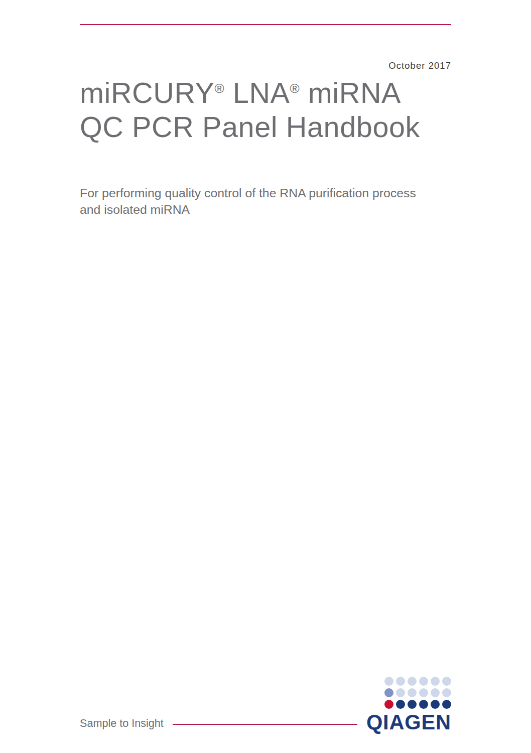October 2017
miRCURY® LNA® miRNA QC PCR Panel Handbook
For performing quality control of the RNA purification process and isolated miRNA
Sample to Insight
QIAGEN